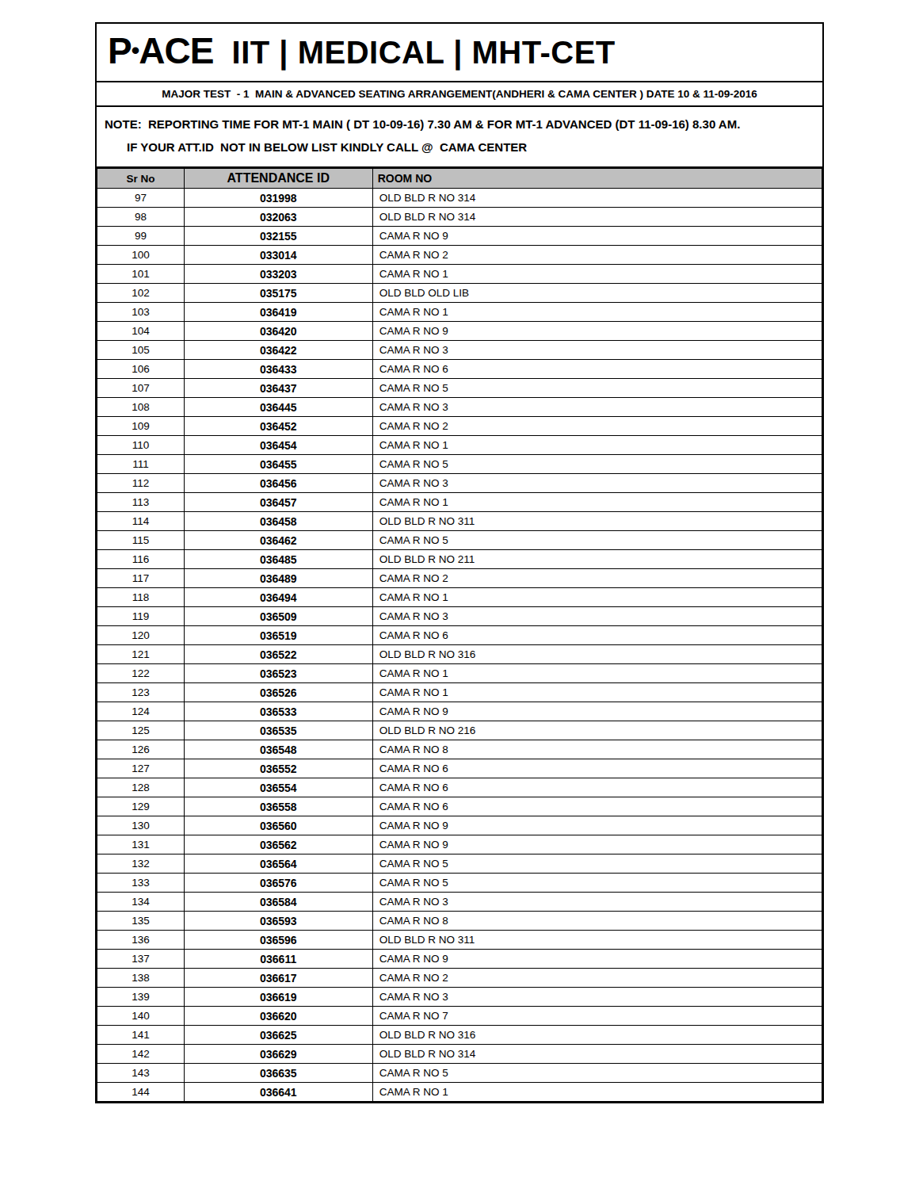P•ACE IIT | MEDICAL | MHT-CET
MAJOR TEST - 1 MAIN & ADVANCED SEATING ARRANGEMENT(ANDHERI & CAMA CENTER ) DATE 10 & 11-09-2016
NOTE: REPORTING TIME FOR MT-1 MAIN ( DT 10-09-16) 7.30 AM & FOR MT-1 ADVANCED (DT 11-09-16) 8.30 AM.
IF YOUR ATT.ID NOT IN BELOW LIST KINDLY CALL @ CAMA CENTER
| Sr No | ATTENDANCE ID | ROOM NO |
| --- | --- | --- |
| 97 | 031998 | OLD BLD R NO 314 |
| 98 | 032063 | OLD BLD R NO 314 |
| 99 | 032155 | CAMA R NO 9 |
| 100 | 033014 | CAMA R NO 2 |
| 101 | 033203 | CAMA R NO 1 |
| 102 | 035175 | OLD BLD OLD LIB |
| 103 | 036419 | CAMA R NO 1 |
| 104 | 036420 | CAMA R NO 9 |
| 105 | 036422 | CAMA R NO 3 |
| 106 | 036433 | CAMA R NO 6 |
| 107 | 036437 | CAMA R NO 5 |
| 108 | 036445 | CAMA R NO 3 |
| 109 | 036452 | CAMA R NO 2 |
| 110 | 036454 | CAMA R NO 1 |
| 111 | 036455 | CAMA R NO 5 |
| 112 | 036456 | CAMA R NO 3 |
| 113 | 036457 | CAMA R NO 1 |
| 114 | 036458 | OLD BLD R NO 311 |
| 115 | 036462 | CAMA R NO 5 |
| 116 | 036485 | OLD BLD R NO 211 |
| 117 | 036489 | CAMA R NO 2 |
| 118 | 036494 | CAMA R NO 1 |
| 119 | 036509 | CAMA R NO 3 |
| 120 | 036519 | CAMA R NO 6 |
| 121 | 036522 | OLD BLD R NO 316 |
| 122 | 036523 | CAMA R NO 1 |
| 123 | 036526 | CAMA R NO 1 |
| 124 | 036533 | CAMA R NO 9 |
| 125 | 036535 | OLD BLD R NO 216 |
| 126 | 036548 | CAMA R NO 8 |
| 127 | 036552 | CAMA R NO 6 |
| 128 | 036554 | CAMA R NO 6 |
| 129 | 036558 | CAMA R NO 6 |
| 130 | 036560 | CAMA R NO 9 |
| 131 | 036562 | CAMA R NO 9 |
| 132 | 036564 | CAMA R NO 5 |
| 133 | 036576 | CAMA R NO 5 |
| 134 | 036584 | CAMA R NO 3 |
| 135 | 036593 | CAMA R NO 8 |
| 136 | 036596 | OLD BLD R NO 311 |
| 137 | 036611 | CAMA R NO 9 |
| 138 | 036617 | CAMA R NO 2 |
| 139 | 036619 | CAMA R NO 3 |
| 140 | 036620 | CAMA R NO 7 |
| 141 | 036625 | OLD BLD R NO 316 |
| 142 | 036629 | OLD BLD R NO 314 |
| 143 | 036635 | CAMA R NO 5 |
| 144 | 036641 | CAMA R NO 1 |